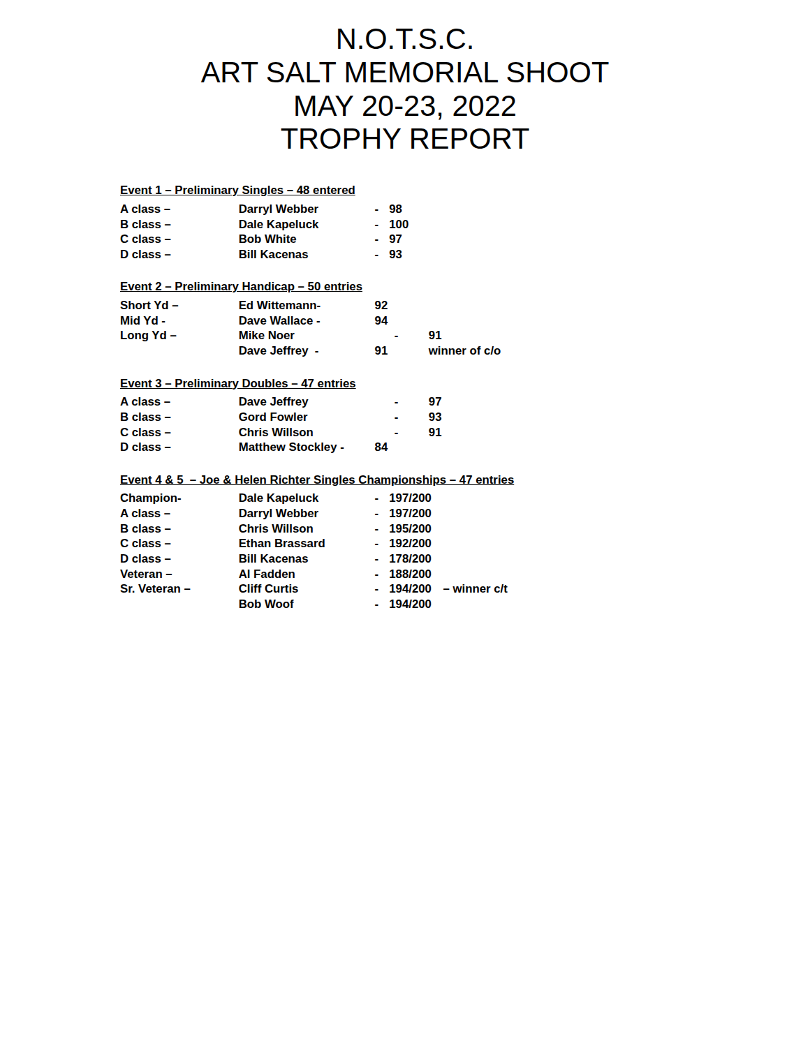N.O.T.S.C.
ART SALT MEMORIAL SHOOT
MAY 20-23, 2022
TROPHY REPORT
Event 1 – Preliminary Singles – 48 entered
| A class – | Darryl Webber | - | 98 |
| B class – | Dale Kapeluck | - | 100 |
| C class – | Bob White | - | 97 |
| D class – | Bill Kacenas | - | 93 |
Event 2 – Preliminary Handicap – 50 entries
| Short Yd – | Ed Wittemann- | 92 | |
| Mid Yd - | Dave Wallace - | 94 | |
| Long Yd – | Mike Noer | - | 91 | |
| | Dave Jeffrey - | 91 | winner of c/o |
Event 3 – Preliminary Doubles – 47 entries
| A class – | Dave Jeffrey | - | 97 |
| B class – | Gord Fowler | - | 93 |
| C class – | Chris Willson | - | 91 |
| D class – | Matthew Stockley - | 84 |
Event 4 & 5 – Joe & Helen Richter Singles Championships – 47 entries
| Champion- | Dale Kapeluck | - | 197/200 | |
| A class – | Darryl Webber | - | 197/200 | |
| B class – | Chris Willson | - | 195/200 | |
| C class – | Ethan Brassard | - | 192/200 | |
| D class – | Bill Kacenas | - | 178/200 | |
| Veteran – | Al Fadden | - | 188/200 | |
| Sr. Veteran – | Cliff Curtis | - | 194/200 | – winner c/t |
| | Bob Woof | - | 194/200 | |